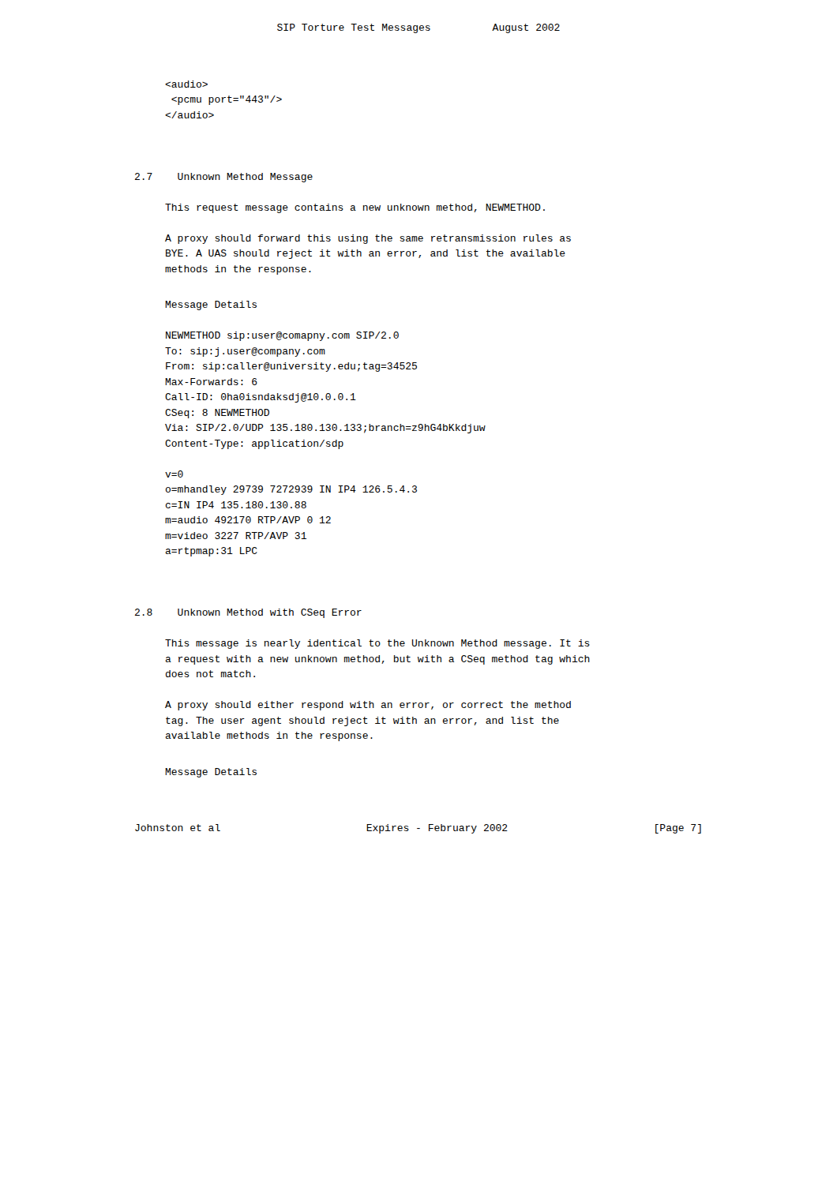SIP Torture Test Messages August 2002
<audio>
 <pcmu port="443"/>
</audio>
2.7 Unknown Method Message
This request message contains a new unknown method, NEWMETHOD.
A proxy should forward this using the same retransmission rules as BYE. A UAS should reject it with an error, and list the available methods in the response.
Message Details
NEWMETHOD sip:user@comapny.com SIP/2.0
To: sip:j.user@company.com
From: sip:caller@university.edu;tag=34525
Max-Forwards: 6
Call-ID: 0ha0isndaksdj@10.0.0.1
CSeq: 8 NEWMETHOD
Via: SIP/2.0/UDP 135.180.130.133;branch=z9hG4bKkdjuw
Content-Type: application/sdp

v=0
o=mhandley 29739 7272939 IN IP4 126.5.4.3
c=IN IP4 135.180.130.88
m=audio 492170 RTP/AVP 0 12
m=video 3227 RTP/AVP 31
a=rtpmap:31 LPC
2.8 Unknown Method with CSeq Error
This message is nearly identical to the Unknown Method message. It is a request with a new unknown method, but with a CSeq method tag which does not match.
A proxy should either respond with an error, or correct the method tag. The user agent should reject it with an error, and list the available methods in the response.
Message Details
Johnston et al Expires - February 2002 [Page 7]